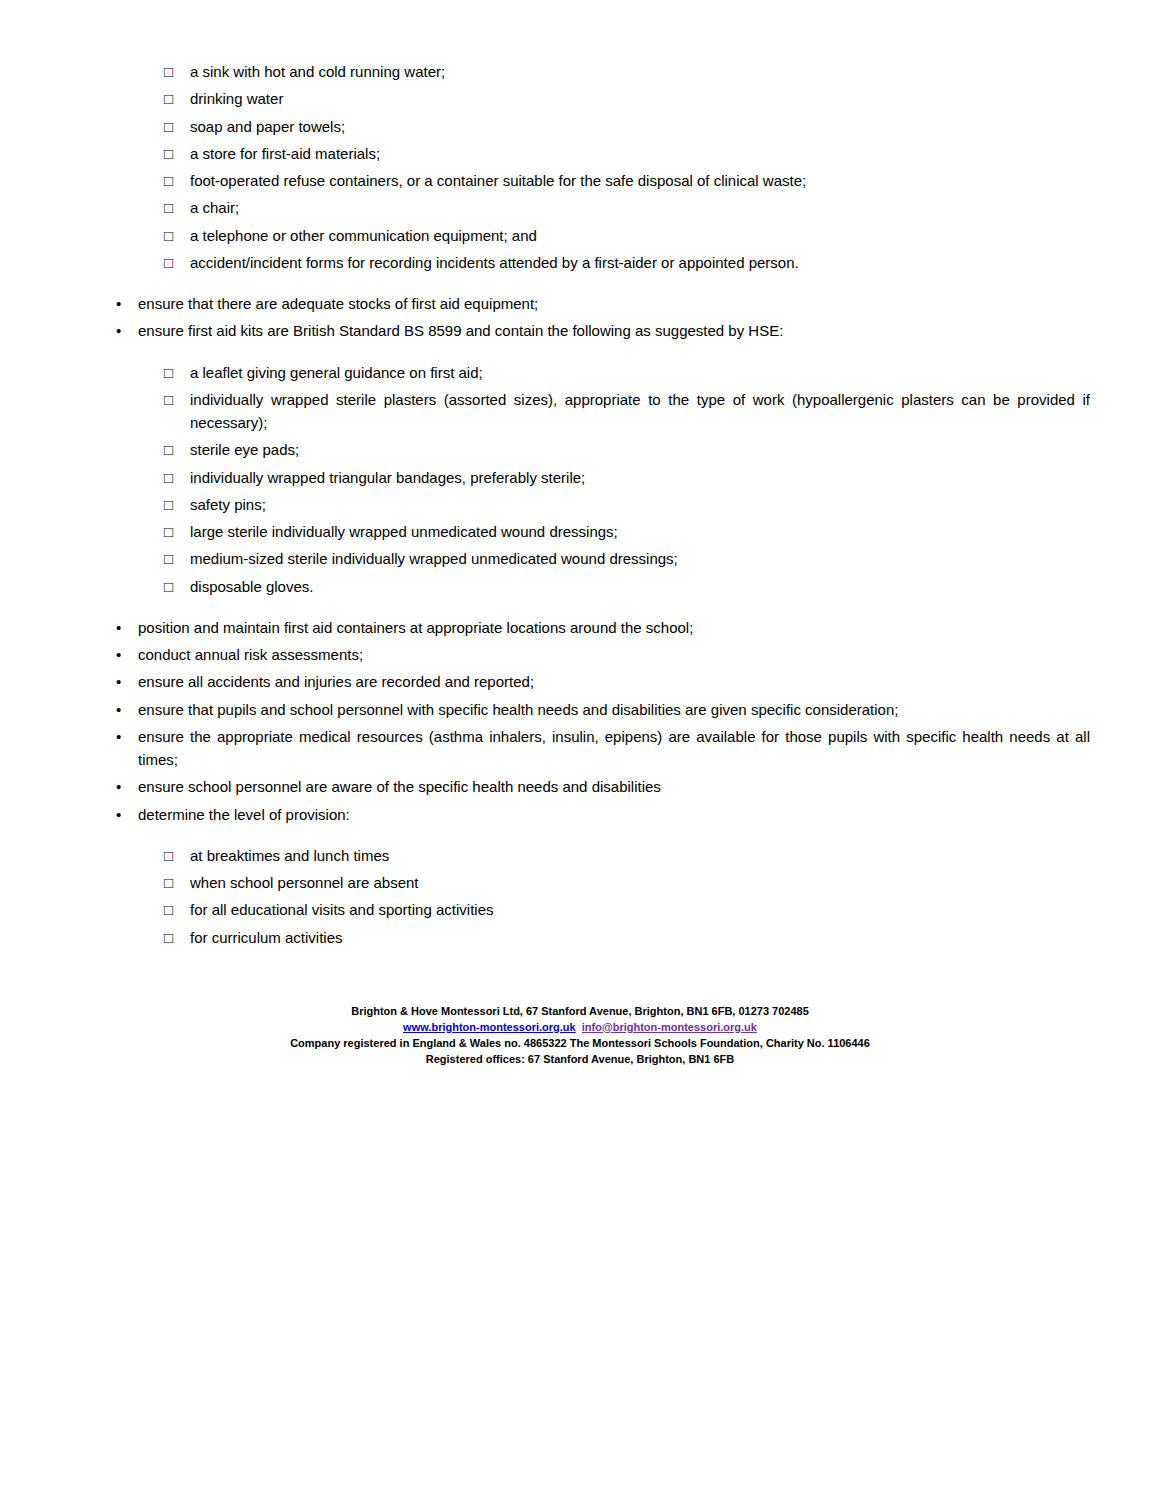a sink with hot and cold running water;
drinking water
soap and paper towels;
a store for first-aid materials;
foot-operated refuse containers, or a container suitable for the safe disposal of clinical waste;
a chair;
a telephone or other communication equipment; and
accident/incident forms for recording incidents attended by a first-aider or appointed person.
ensure that there are adequate stocks of first aid equipment;
ensure first aid kits are British Standard BS 8599 and contain the following as suggested by HSE:
a leaflet giving general guidance on first aid;
individually wrapped sterile plasters (assorted sizes), appropriate to the type of work (hypoallergenic plasters can be provided if necessary);
sterile eye pads;
individually wrapped triangular bandages, preferably sterile;
safety pins;
large sterile individually wrapped unmedicated wound dressings;
medium-sized sterile individually wrapped unmedicated wound dressings;
disposable gloves.
position and maintain first aid containers at appropriate locations around the school;
conduct annual risk assessments;
ensure all accidents and injuries are recorded and reported;
ensure that pupils and school personnel with specific health needs and disabilities are given specific consideration;
ensure the appropriate medical resources (asthma inhalers, insulin, epipens) are available for those pupils with specific health needs at all times;
ensure school personnel are aware of the specific health needs and disabilities
determine the level of provision:
at breaktimes and lunch times
when school personnel are absent
for all educational visits and sporting activities
for curriculum activities
Brighton & Hove Montessori Ltd, 67 Stanford Avenue, Brighton, BN1 6FB, 01273 702485
www.brighton-montessori.org.uk info@brighton-montessori.org.uk
Company registered in England & Wales no. 4865322 The Montessori Schools Foundation, Charity No. 1106446
Registered offices: 67 Stanford Avenue, Brighton, BN1 6FB